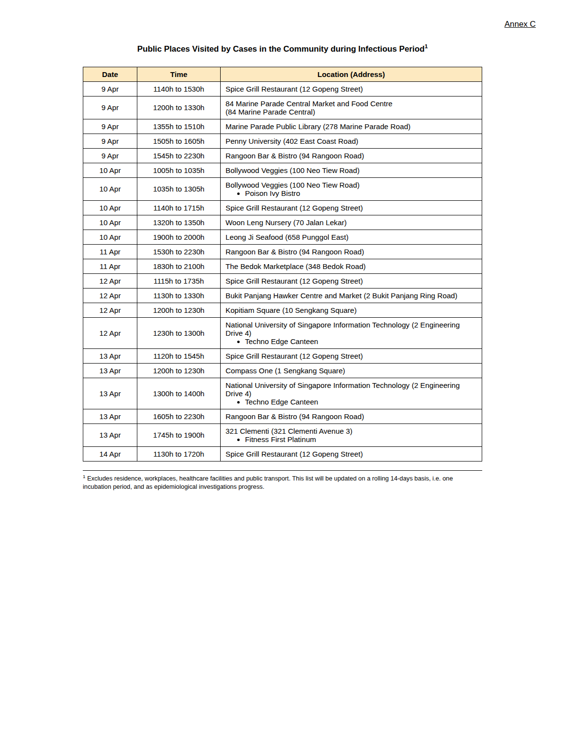Annex C
Public Places Visited by Cases in the Community during Infectious Period1
| Date | Time | Location (Address) |
| --- | --- | --- |
| 9 Apr | 1140h to 1530h | Spice Grill Restaurant (12 Gopeng Street) |
| 9 Apr | 1200h to 1330h | 84 Marine Parade Central Market and Food Centre (84 Marine Parade Central) |
| 9 Apr | 1355h to 1510h | Marine Parade Public Library (278 Marine Parade Road) |
| 9 Apr | 1505h to 1605h | Penny University (402 East Coast Road) |
| 9 Apr | 1545h to 2230h | Rangoon Bar & Bistro (94 Rangoon Road) |
| 10 Apr | 1005h to 1035h | Bollywood Veggies (100 Neo Tiew Road) |
| 10 Apr | 1035h to 1305h | Bollywood Veggies (100 Neo Tiew Road) Poison Ivy Bistro |
| 10 Apr | 1140h to 1715h | Spice Grill Restaurant (12 Gopeng Street) |
| 10 Apr | 1320h to 1350h | Woon Leng Nursery (70 Jalan Lekar) |
| 10 Apr | 1900h to 2000h | Leong Ji Seafood (658 Punggol East) |
| 11 Apr | 1530h to 2230h | Rangoon Bar & Bistro (94 Rangoon Road) |
| 11 Apr | 1830h to 2100h | The Bedok Marketplace (348 Bedok Road) |
| 12 Apr | 1115h to 1735h | Spice Grill Restaurant (12 Gopeng Street) |
| 12 Apr | 1130h to 1330h | Bukit Panjang Hawker Centre and Market (2 Bukit Panjang Ring Road) |
| 12 Apr | 1200h to 1230h | Kopitiam Square (10 Sengkang Square) |
| 12 Apr | 1230h to 1300h | National University of Singapore Information Technology (2 Engineering Drive 4) Techno Edge Canteen |
| 13 Apr | 1120h to 1545h | Spice Grill Restaurant (12 Gopeng Street) |
| 13 Apr | 1200h to 1230h | Compass One (1 Sengkang Square) |
| 13 Apr | 1300h to 1400h | National University of Singapore Information Technology (2 Engineering Drive 4) Techno Edge Canteen |
| 13 Apr | 1605h to 2230h | Rangoon Bar & Bistro (94 Rangoon Road) |
| 13 Apr | 1745h to 1900h | 321 Clementi (321 Clementi Avenue 3) Fitness First Platinum |
| 14 Apr | 1130h to 1720h | Spice Grill Restaurant (12 Gopeng Street) |
1 Excludes residence, workplaces, healthcare facilities and public transport. This list will be updated on a rolling 14-days basis, i.e. one incubation period, and as epidemiological investigations progress.